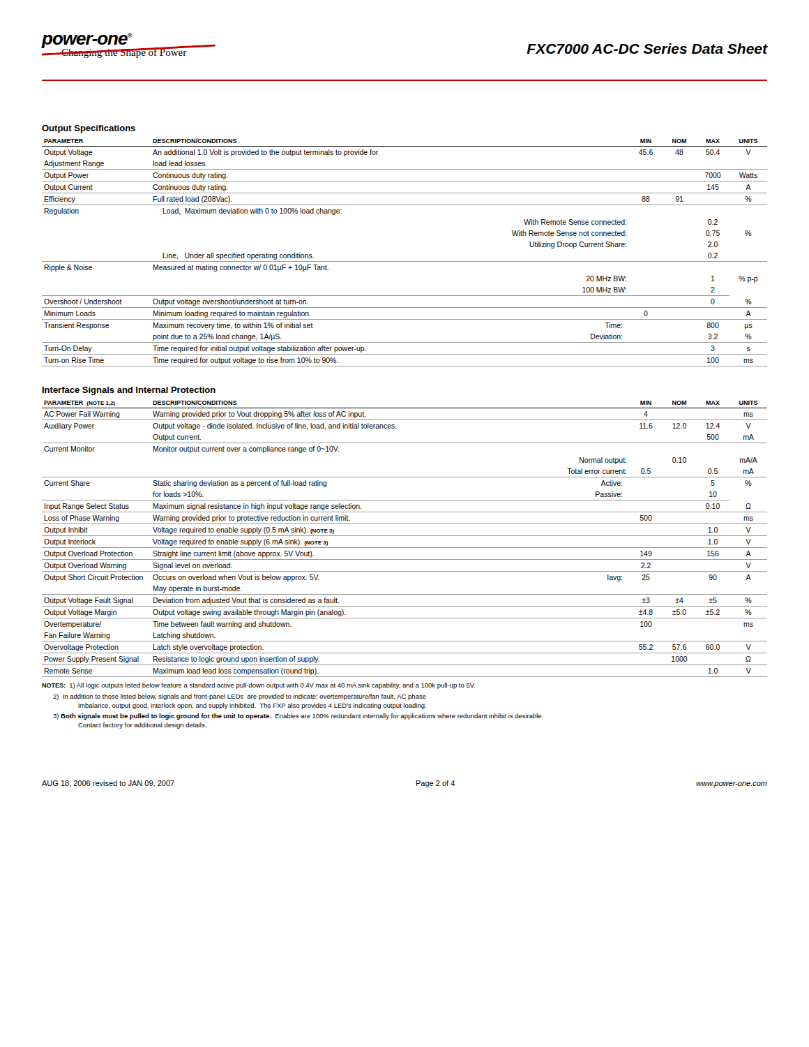power-one®
Changing the Shape of Power
FXC7000 AC-DC Series Data Sheet
Output Specifications
| Parameter | Description/Conditions | Min | Nom | Max | Units |
| --- | --- | --- | --- | --- | --- |
| Output Voltage | An additional 1.0 Volt is provided to the output terminals to provide for | 45.6 | 48 | 50.4 | V |
| Adjustment Range | load lead losses. | | | | |
| Output Power | Continuous duty rating. | | | 7000 | Watts |
| Output Current | Continuous duty rating. | | | 145 | A |
| Efficiency | Full rated load (208Vac). | 88 | 91 | | % |
| Regulation | Load, Maximum deviation with 0 to 100% load change: | | | | |
| | With Remote Sense connected: | | | 0.2 | |
| | With Remote Sense not connected: | | | 0.75 | % |
| | Utilizing Droop Current Share: | | | 2.0 | |
| | Line, Under all specified operating conditions. | | | 0.2 | |
| Ripple & Noise | Measured at mating connector w/ 0.01µF + 10µF Tant. | | | | |
| | 20 MHz BW: | | | 1 | % p-p |
| | 100 MHz BW: | | | 2 |
| Overshoot / Undershoot | Output voltage overshoot/undershoot at turn-on. | | | 0 | % |
| Minimum Loads | Minimum loading required to maintain regulation. | 0 | | | A |
| Transient Response | Maximum recovery time, to within 1% of initial set Time: | | | 800 | µs |
| | point due to a 25% load change, 1A/µS. Deviation: | | | 3.2 | % |
| Turn-On Delay | Time required for initial output voltage stabilization after power-up. | | | 3 | s |
| Turn-on Rise Time | Time required for output voltage to rise from 10% to 90%. | | | 100 | ms |
Interface Signals and Internal Protection
| Parameter (NOTE 1,2) | Description/Conditions | Min | Nom | Max | Units |
| --- | --- | --- | --- | --- | --- |
| AC Power Fail Warning | Warning provided prior to Vout dropping 5% after loss of AC input. | 4 | | | ms |
| Auxiliary Power | Output voltage - diode isolated. Inclusive of line, load, and initial tolerances. | 11.6 | 12.0 | 12.4 | V |
| | Output current. | | | 500 | mA |
| Current Monitor | Monitor output current over a compliance range of 0~10V. | | | | |
| | Normal output: | | 0.10 | | mA/A |
| | Total error current: | 0.5 | | 0.5 | mA |
| Current Share | Static sharing deviation as a percent of full-load rating Active: | | | 5 | % |
| | for loads >10%. Passive: | | | 10 |
| Input Range Select Status | Maximum signal resistance in high input voltage range selection. | | | 0.10 | Ω |
| Loss of Phase Warning | Warning provided prior to protective reduction in current limit. | 500 | | | ms |
| Output Inhibit | Voltage required to enable supply (0.5 mA sink). (NOTE 3) | | | 1.0 | V |
| Output Interlock | Voltage required to enable supply (6 mA sink). (NOTE 3) | | | 1.0 | V |
| Output Overload Protection | Straight line current limit (above approx. 5V Vout). | 149 | | 156 | A |
| Output Overload Warning | Signal level on overload. | 2.2 | | | V |
| Output Short Circuit Protection | Occurs on overload when Vout is below approx. 5V. Iavg: | 25 | | 90 | A |
| | May operate in burst-mode. | | | | |
| Output Voltage Fault Signal | Deviation from adjusted Vout that is considered as a fault. | ±3 | ±4 | ±5 | % |
| Output Voltage Margin | Output voltage swing available through Margin pin (analog). | ±4.8 | ±5.0 | ±5.2 | % |
| Overtemperature/ | Time between fault warning and shutdown. | 100 | | | ms |
| Fan Failure Warning | Latching shutdown. | | | | |
| Overvoltage Protection | Latch style overvoltage protection. | 55.2 | 57.6 | 60.0 | V |
| Power Supply Present Signal | Resistance to logic ground upon insertion of supply. | | 1000 | | Ω |
| Remote Sense | Maximum load lead loss compensation (round trip). | | | 1.0 | V |
NOTES: 1) All logic outputs listed below feature a standard active pull-down output with 0.4V max at 40 mA sink capability, and a 100k pull-up to 5V.
2) In addition to those listed below, signals and front-panel LEDs are provided to indicate: overtemperature/fan fault, AC phase imbalance, output good, interlock open, and supply inhibited. The FXP also provides 4 LED’s indicating output loading.
3) Both signals must be pulled to logic ground for the unit to operate. Enables are 100% redundant internally for applications where redundant inhibit is desirable. Contact factory for additional design details.
AUG 18, 2006 revised to JAN 09, 2007
Page 2 of 4
www.power-one.com